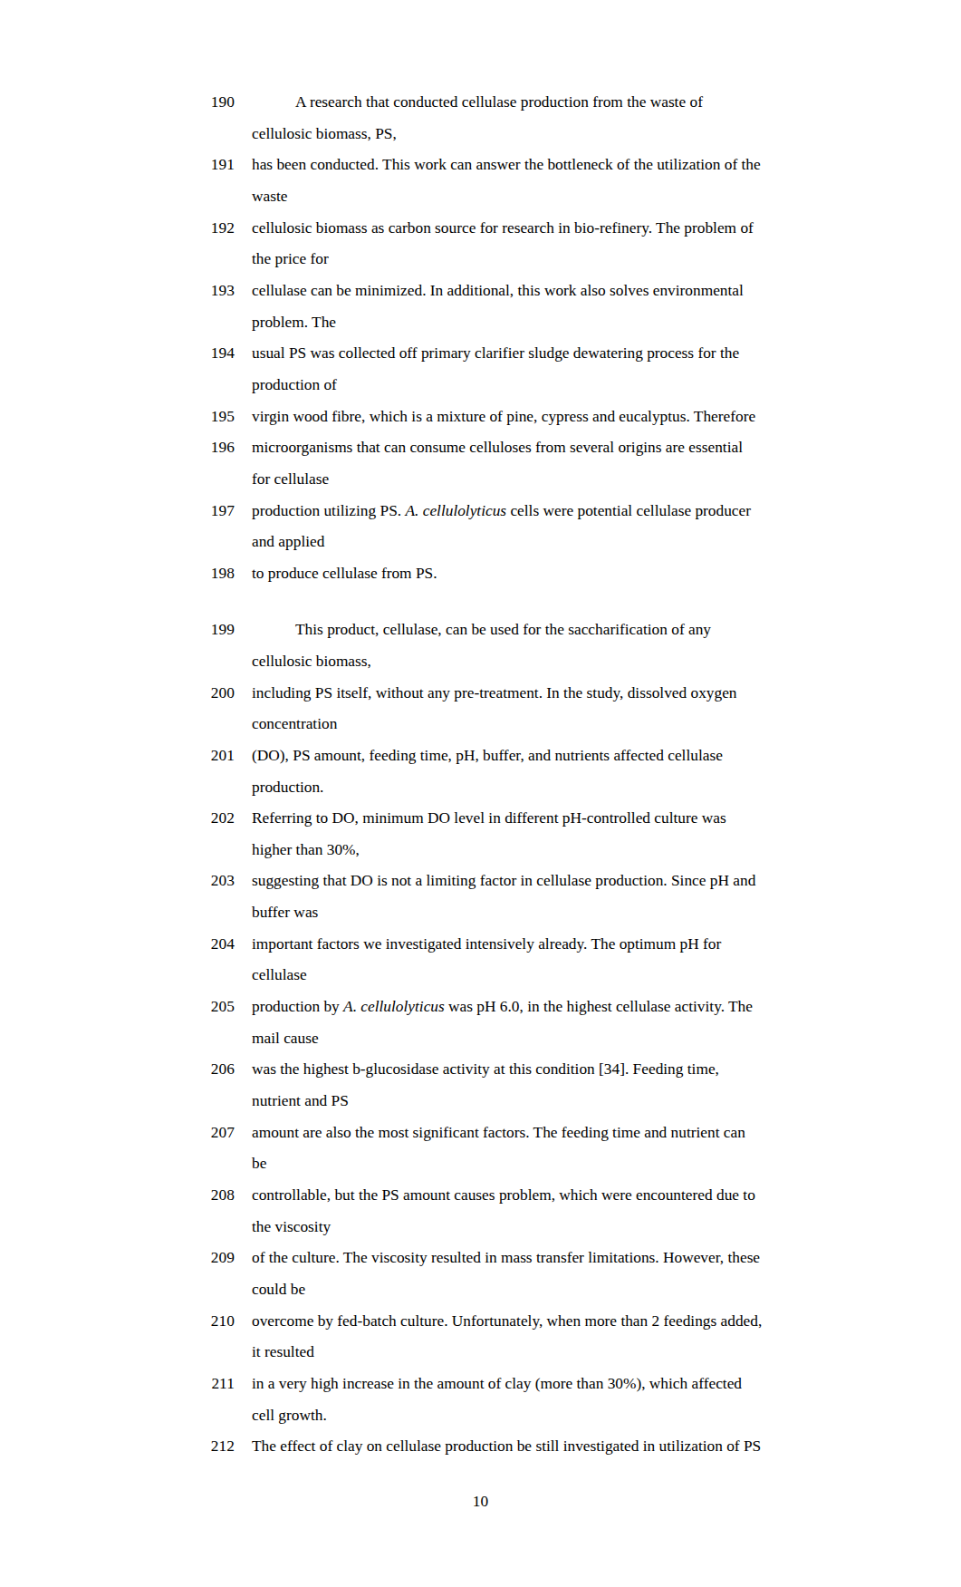A research that conducted cellulase production from the waste of cellulosic biomass, PS,
has been conducted. This work can answer the bottleneck of the utilization of the waste
cellulosic biomass as carbon source for research in bio-refinery. The problem of the price for
cellulase can be minimized. In additional, this work also solves environmental problem. The
usual PS was collected off primary clarifier sludge dewatering process for the production of
virgin wood fibre, which is a mixture of pine, cypress and eucalyptus. Therefore
microorganisms that can consume celluloses from several origins are essential for cellulase
production utilizing PS. A. cellulolyticus cells were potential cellulase producer and applied
to produce cellulase from PS.
This product, cellulase, can be used for the saccharification of any cellulosic biomass,
including PS itself, without any pre-treatment. In the study, dissolved oxygen concentration
(DO), PS amount, feeding time, pH, buffer, and nutrients affected cellulase production.
Referring to DO, minimum DO level in different pH-controlled culture was higher than 30%,
suggesting that DO is not a limiting factor in cellulase production. Since pH and buffer was
important factors we investigated intensively already. The optimum pH for cellulase
production by A. cellulolyticus was pH 6.0, in the highest cellulase activity. The mail cause
was the highest b-glucosidase activity at this condition [34]. Feeding time, nutrient and PS
amount are also the most significant factors. The feeding time and nutrient can be
controllable, but the PS amount causes problem, which were encountered due to the viscosity
of the culture. The viscosity resulted in mass transfer limitations. However, these could be
overcome by fed-batch culture. Unfortunately, when more than 2 feedings added, it resulted
in a very high increase in the amount of clay (more than 30%), which affected cell growth.
The effect of clay on cellulase production be still investigated in utilization of PS
10